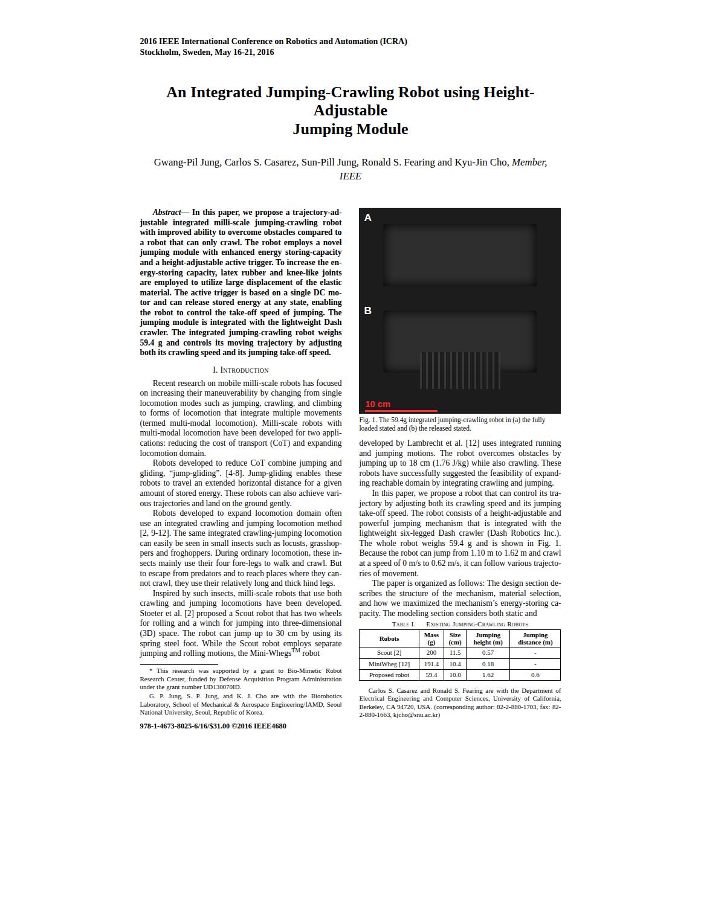2016 IEEE International Conference on Robotics and Automation (ICRA)
Stockholm, Sweden, May 16-21, 2016
An Integrated Jumping-Crawling Robot using Height-Adjustable
Jumping Module
Gwang-Pil Jung, Carlos S. Casarez, Sun-Pill Jung, Ronald S. Fearing and Kyu-Jin Cho, Member,
IEEE
Abstract— In this paper, we propose a trajectory-adjustable integrated milli-scale jumping-crawling robot with improved ability to overcome obstacles compared to a robot that can only crawl. The robot employs a novel jumping module with enhanced energy storing-capacity and a height-adjustable active trigger. To increase the energy-storing capacity, latex rubber and knee-like joints are employed to utilize large displacement of the elastic material. The active trigger is based on a single DC motor and can release stored energy at any state, enabling the robot to control the take-off speed of jumping. The jumping module is integrated with the lightweight Dash crawler. The integrated jumping-crawling robot weighs 59.4 g and controls its moving trajectory by adjusting both its crawling speed and its jumping take-off speed.
I. Introduction
Recent research on mobile milli-scale robots has focused on increasing their maneuverability by changing from single locomotion modes such as jumping, crawling, and climbing to forms of locomotion that integrate multiple movements (termed multi-modal locomotion). Milli-scale robots with multi-modal locomotion have been developed for two applications: reducing the cost of transport (CoT) and expanding locomotion domain.
Robots developed to reduce CoT combine jumping and gliding, “jump-gliding”. [4-8]. Jump-gliding enables these robots to travel an extended horizontal distance for a given amount of stored energy. These robots can also achieve various trajectories and land on the ground gently.
Robots developed to expand locomotion domain often use an integrated crawling and jumping locomotion method [2, 9-12]. The same integrated crawling-jumping locomotion can easily be seen in small insects such as locusts, grasshoppers and froghoppers. During ordinary locomotion, these insects mainly use their four fore-legs to walk and crawl. But to escape from predators and to reach places where they cannot crawl, they use their relatively long and thick hind legs.
Inspired by such insects, milli-scale robots that use both crawling and jumping locomotions have been developed. Stoeter et al. [2] proposed a Scout robot that has two wheels for rolling and a winch for jumping into three-dimensional (3D) space. The robot can jump up to 30 cm by using its spring steel foot. While the Scout robot employs separate jumping and rolling motions, the Mini-WhegsTM robot
* This research was supported by a grant to Bio-Mimetic Robot Research Center, funded by Defense Acquisition Program Administration under the grant number UD130070ID.
G. P. Jung, S. P. Jung, and K. J. Cho are with the Biorobotics Laboratory, School of Mechanical & Aerospace Engineering/IAMD, Seoul National University, Seoul, Republic of Korea.
A
B
10 cm
Fig. 1. The 59.4g integrated jumping-crawling robot in (a) the fully loaded stated and (b) the released stated.
developed by Lambrecht et al. [12] uses integrated running and jumping motions. The robot overcomes obstacles by jumping up to 18 cm (1.76 J/kg) while also crawling. These robots have successfully suggested the feasibility of expanding reachable domain by integrating crawling and jumping.
In this paper, we propose a robot that can control its trajectory by adjusting both its crawling speed and its jumping take-off speed. The robot consists of a height-adjustable and powerful jumping mechanism that is integrated with the lightweight six-legged Dash crawler (Dash Robotics Inc.). The whole robot weighs 59.4 g and is shown in Fig. 1. Because the robot can jump from 1.10 m to 1.62 m and crawl at a speed of 0 m/s to 0.62 m/s, it can follow various trajectories of movement.
The paper is organized as follows: The design section describes the structure of the mechanism, material selection, and how we maximized the mechanism’s energy-storing capacity. The modeling section considers both static and
Table I. Existing Jumping-Crawling Robots
| Robots | Mass (g) | Size (cm) | Jumping height (m) | Jumping distance (m) |
| --- | --- | --- | --- | --- |
| Scout [2] | 200 | 11.5 | 0.57 | - |
| MiniWheg [12] | 191.4 | 10.4 | 0.18 | - |
| Proposed robot | 59.4 | 10.0 | 1.62 | 0.6 |
Carlos S. Casarez and Ronald S. Fearing are with the Department of Electrical Engineering and Computer Sciences, University of California, Berkeley, CA 94720, USA. (corresponding author: 82-2-880-1703, fax: 82-2-880-1663, kjcho@snu.ac.kr)
978-1-4673-8025-6/16/$31.00 ©2016 IEEE 4680